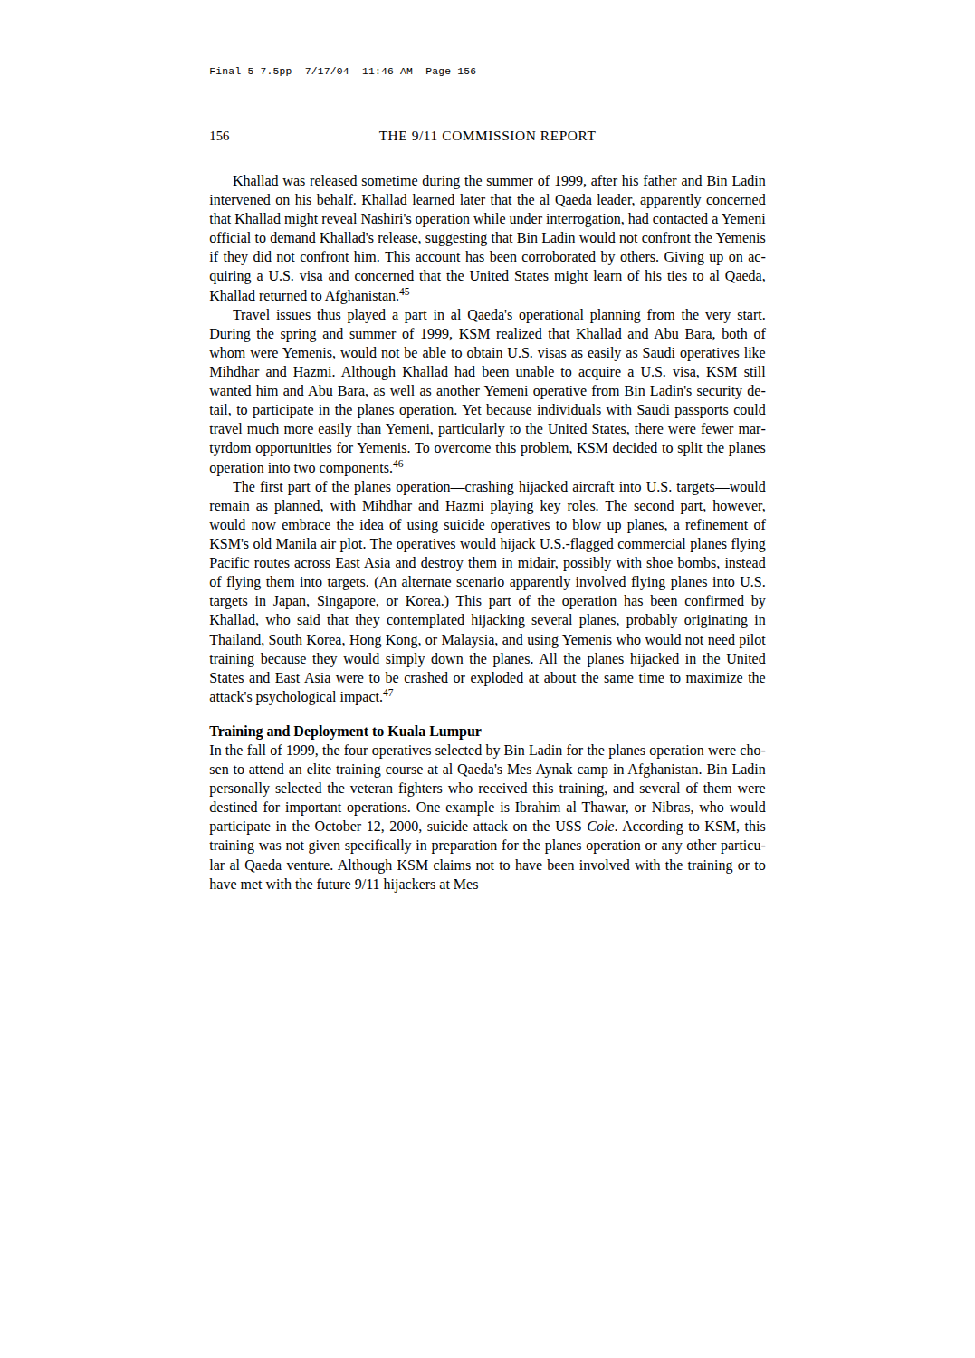Final 5-7.5pp 7/17/04 11:46 AM Page 156
156
THE 9/11 COMMISSION REPORT
Khallad was released sometime during the summer of 1999, after his father and Bin Ladin intervened on his behalf. Khallad learned later that the al Qaeda leader, apparently concerned that Khallad might reveal Nashiri's operation while under interrogation, had contacted a Yemeni official to demand Khallad's release, suggesting that Bin Ladin would not confront the Yemenis if they did not confront him. This account has been corroborated by others. Giving up on acquiring a U.S. visa and concerned that the United States might learn of his ties to al Qaeda, Khallad returned to Afghanistan.45
Travel issues thus played a part in al Qaeda's operational planning from the very start. During the spring and summer of 1999, KSM realized that Khallad and Abu Bara, both of whom were Yemenis, would not be able to obtain U.S. visas as easily as Saudi operatives like Mihdhar and Hazmi. Although Khallad had been unable to acquire a U.S. visa, KSM still wanted him and Abu Bara, as well as another Yemeni operative from Bin Ladin's security detail, to participate in the planes operation. Yet because individuals with Saudi passports could travel much more easily than Yemeni, particularly to the United States, there were fewer martyrdom opportunities for Yemenis. To overcome this problem, KSM decided to split the planes operation into two components.46
The first part of the planes operation—crashing hijacked aircraft into U.S. targets—would remain as planned, with Mihdhar and Hazmi playing key roles. The second part, however, would now embrace the idea of using suicide operatives to blow up planes, a refinement of KSM's old Manila air plot. The operatives would hijack U.S.-flagged commercial planes flying Pacific routes across East Asia and destroy them in midair, possibly with shoe bombs, instead of flying them into targets. (An alternate scenario apparently involved flying planes into U.S. targets in Japan, Singapore, or Korea.) This part of the operation has been confirmed by Khallad, who said that they contemplated hijacking several planes, probably originating in Thailand, South Korea, Hong Kong, or Malaysia, and using Yemenis who would not need pilot training because they would simply down the planes. All the planes hijacked in the United States and East Asia were to be crashed or exploded at about the same time to maximize the attack's psychological impact.47
Training and Deployment to Kuala Lumpur
In the fall of 1999, the four operatives selected by Bin Ladin for the planes operation were chosen to attend an elite training course at al Qaeda's Mes Aynak camp in Afghanistan. Bin Ladin personally selected the veteran fighters who received this training, and several of them were destined for important operations. One example is Ibrahim al Thawar, or Nibras, who would participate in the October 12, 2000, suicide attack on the USS Cole. According to KSM, this training was not given specifically in preparation for the planes operation or any other particular al Qaeda venture. Although KSM claims not to have been involved with the training or to have met with the future 9/11 hijackers at Mes